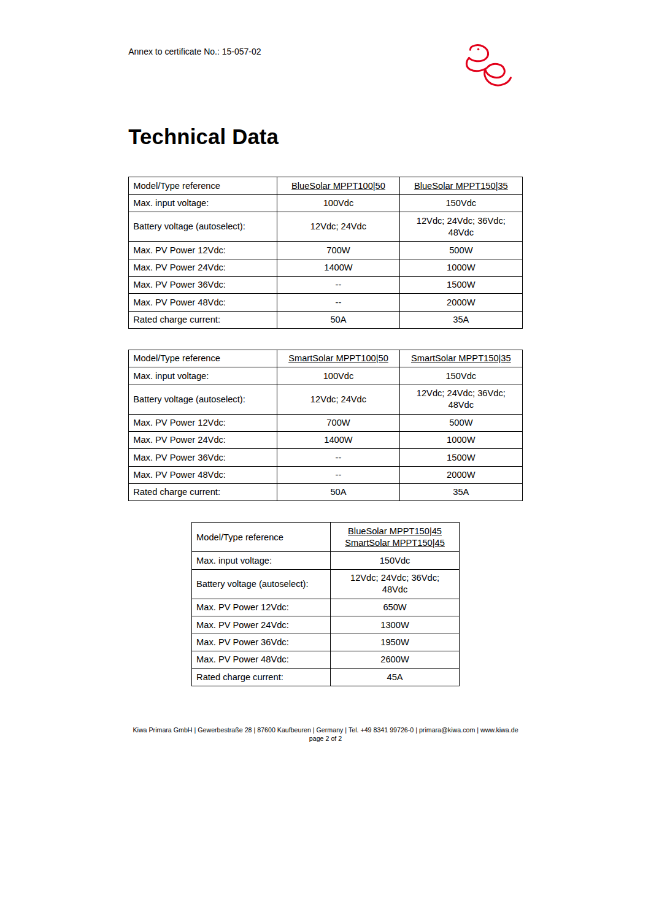Annex to certificate No.: 15-057-02
Technical Data
| Model/Type reference | BlueSolar MPPT100/50 | BlueSolar MPPT150/35 |
| Max. input voltage: | 100Vdc | 150Vdc |
| Battery voltage (autoselect): | 12Vdc; 24Vdc | 12Vdc; 24Vdc; 36Vdc; 48Vdc |
| Max. PV Power 12Vdc: | 700W | 500W |
| Max. PV Power 24Vdc: | 1400W | 1000W |
| Max. PV Power 36Vdc: | -- | 1500W |
| Max. PV Power 48Vdc: | -- | 2000W |
| Rated charge current: | 50A | 35A |
| Model/Type reference | SmartSolar MPPT100/50 | SmartSolar MPPT150/35 |
| Max. input voltage: | 100Vdc | 150Vdc |
| Battery voltage (autoselect): | 12Vdc; 24Vdc | 12Vdc; 24Vdc; 36Vdc; 48Vdc |
| Max. PV Power 12Vdc: | 700W | 500W |
| Max. PV Power 24Vdc: | 1400W | 1000W |
| Max. PV Power 36Vdc: | -- | 1500W |
| Max. PV Power 48Vdc: | -- | 2000W |
| Rated charge current: | 50A | 35A |
| Model/Type reference | BlueSolar MPPT150/45 SmartSolar MPPT150/45 |
| Max. input voltage: | 150Vdc |
| Battery voltage (autoselect): | 12Vdc; 24Vdc; 36Vdc; 48Vdc |
| Max. PV Power 12Vdc: | 650W |
| Max. PV Power 24Vdc: | 1300W |
| Max. PV Power 36Vdc: | 1950W |
| Max. PV Power 48Vdc: | 2600W |
| Rated charge current: | 45A |
Kiwa Primara GmbH | Gewerbestraße 28 | 87600 Kaufbeuren | Germany | Tel. +49 8341 99726-0 | primara@kiwa.com | www.kiwa.de
page 2 of 2